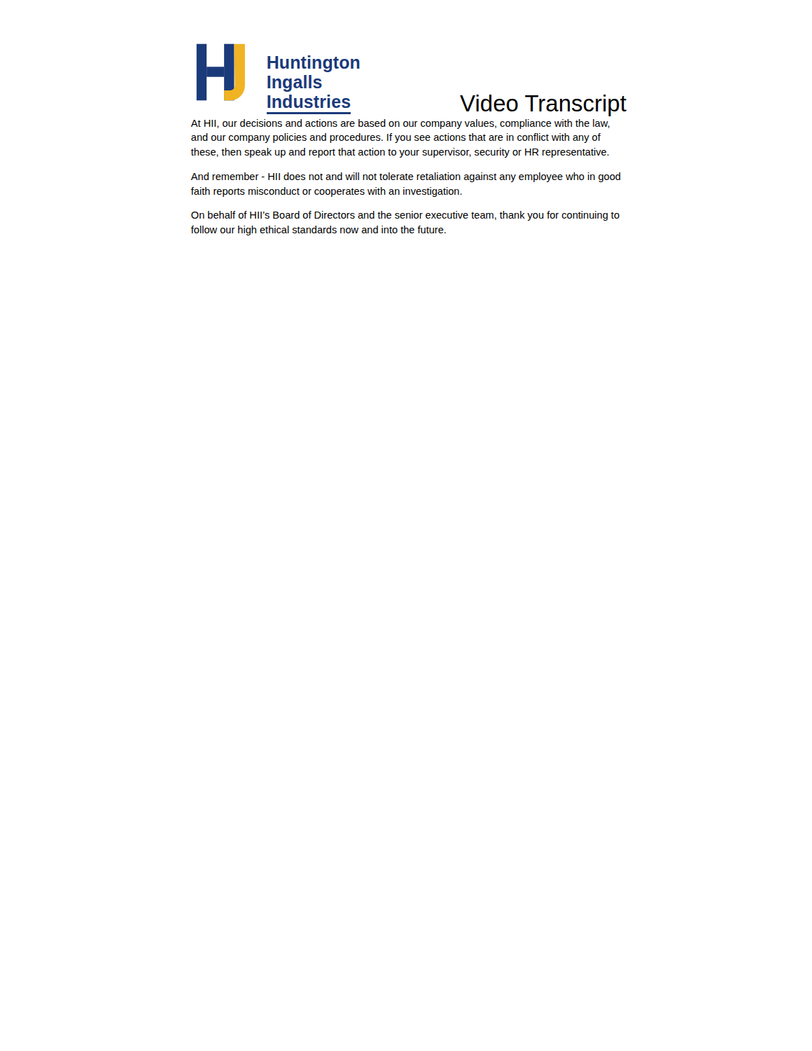Huntington Ingalls Industries
Video Transcript
At HII, our decisions and actions are based on our company values, compliance with the law, and our company policies and procedures. If you see actions that are in conflict with any of these, then speak up and report that action to your supervisor, security or HR representative.
And remember - HII does not and will not tolerate retaliation against any employee who in good faith reports misconduct or cooperates with an investigation.
On behalf of HII’s Board of Directors and the senior executive team, thank you for continuing to follow our high ethical standards now and into the future.